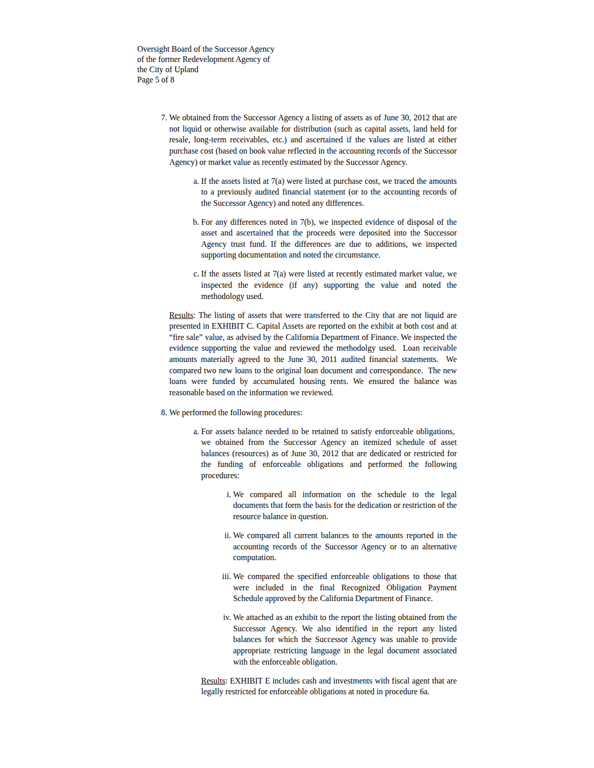Oversight Board of the Successor Agency
of the former Redevelopment Agency of
the City of Upland
Page 5 of 8
We obtained from the Successor Agency a listing of assets as of June 30, 2012 that are not liquid or otherwise available for distribution (such as capital assets, land held for resale, long-term receivables, etc.) and ascertained if the values are listed at either purchase cost (based on book value reflected in the accounting records of the Successor Agency) or market value as recently estimated by the Successor Agency.
If the assets listed at 7(a) were listed at purchase cost, we traced the amounts to a previously audited financial statement (or to the accounting records of the Successor Agency) and noted any differences.
For any differences noted in 7(b), we inspected evidence of disposal of the asset and ascertained that the proceeds were deposited into the Successor Agency trust fund. If the differences are due to additions, we inspected supporting documentation and noted the circumstance.
If the assets listed at 7(a) were listed at recently estimated market value, we inspected the evidence (if any) supporting the value and noted the methodology used.
Results: The listing of assets that were transferred to the City that are not liquid are presented in EXHIBIT C. Capital Assets are reported on the exhibit at both cost and at “fire sale” value, as advised by the California Department of Finance. We inspected the evidence supporting the value and reviewed the methodolgy used. Loan receivable amounts materially agreed to the June 30, 2011 audited financial statements. We compared two new loans to the original loan document and correspondance. The new loans were funded by accumulated housing rents. We ensured the balance was reasonable based on the information we reviewed.
We performed the following procedures:
For assets balance needed to be retained to satisfy enforceable obligations, we obtained from the Successor Agency an itemized schedule of asset balances (resources) as of June 30, 2012 that are dedicated or restricted for the funding of enforceable obligations and performed the following procedures:
We compared all information on the schedule to the legal documents that form the basis for the dedication or restriction of the resource balance in question.
We compared all current balances to the amounts reported in the accounting records of the Successor Agency or to an alternative computation.
We compared the specified enforceable obligations to those that were included in the final Recognized Obligation Payment Schedule approved by the California Department of Finance.
We attached as an exhibit to the report the listing obtained from the Successor Agency. We also identified in the report any listed balances for which the Successor Agency was unable to provide appropriate restricting language in the legal document associated with the enforceable obligation.
Results: EXHIBIT E includes cash and investments with fiscal agent that are legally restricted for enforceable obligations at noted in procedure 6a.